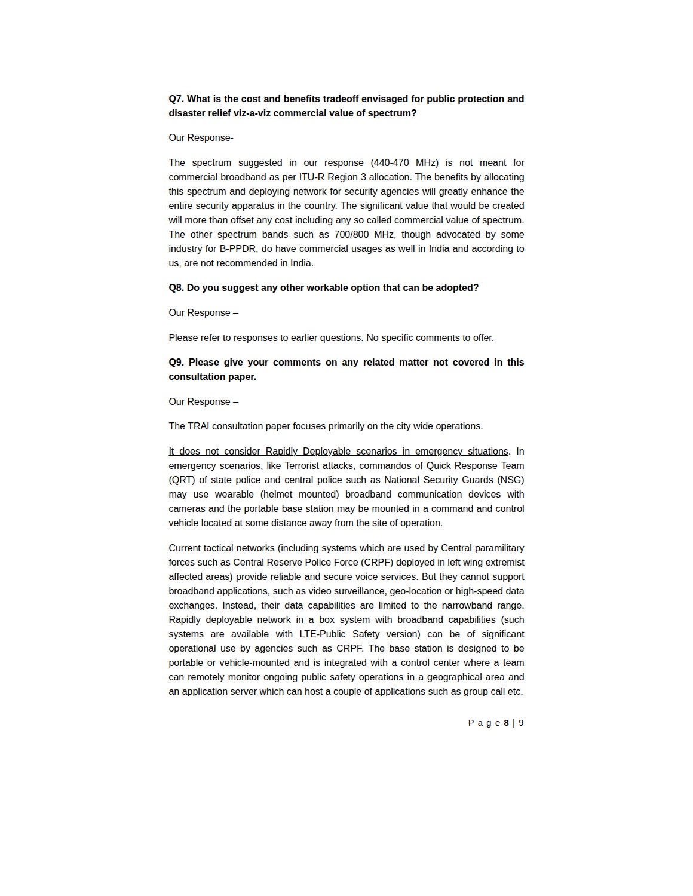Q7. What is the cost and benefits tradeoff envisaged for public protection and disaster relief viz-a-viz commercial value of spectrum?
Our Response-
The spectrum suggested in our response (440-470 MHz) is not meant for commercial broadband as per ITU-R Region 3 allocation. The benefits by allocating this spectrum and deploying network for security agencies will greatly enhance the entire security apparatus in the country. The significant value that would be created will more than offset any cost including any so called commercial value of spectrum. The other spectrum bands such as 700/800 MHz, though advocated by some industry for B-PPDR, do have commercial usages as well in India and according to us, are not recommended in India.
Q8. Do you suggest any other workable option that can be adopted?
Our Response –
Please refer to responses to earlier questions. No specific comments to offer.
Q9. Please give your comments on any related matter not covered in this consultation paper.
Our Response –
The TRAI consultation paper focuses primarily on the city wide operations.
It does not consider Rapidly Deployable scenarios in emergency situations. In emergency scenarios, like Terrorist attacks, commandos of Quick Response Team (QRT) of state police and central police such as National Security Guards (NSG) may use wearable (helmet mounted) broadband communication devices with cameras and the portable base station may be mounted in a command and control vehicle located at some distance away from the site of operation.
Current tactical networks (including systems which are used by Central paramilitary forces such as Central Reserve Police Force (CRPF) deployed in left wing extremist affected areas) provide reliable and secure voice services. But they cannot support broadband applications, such as video surveillance, geo-location or high-speed data exchanges. Instead, their data capabilities are limited to the narrowband range. Rapidly deployable network in a box system with broadband capabilities (such systems are available with LTE-Public Safety version) can be of significant operational use by agencies such as CRPF. The base station is designed to be portable or vehicle-mounted and is integrated with a control center where a team can remotely monitor ongoing public safety operations in a geographical area and an application server which can host a couple of applications such as group call etc.
P a g e 8 | 9